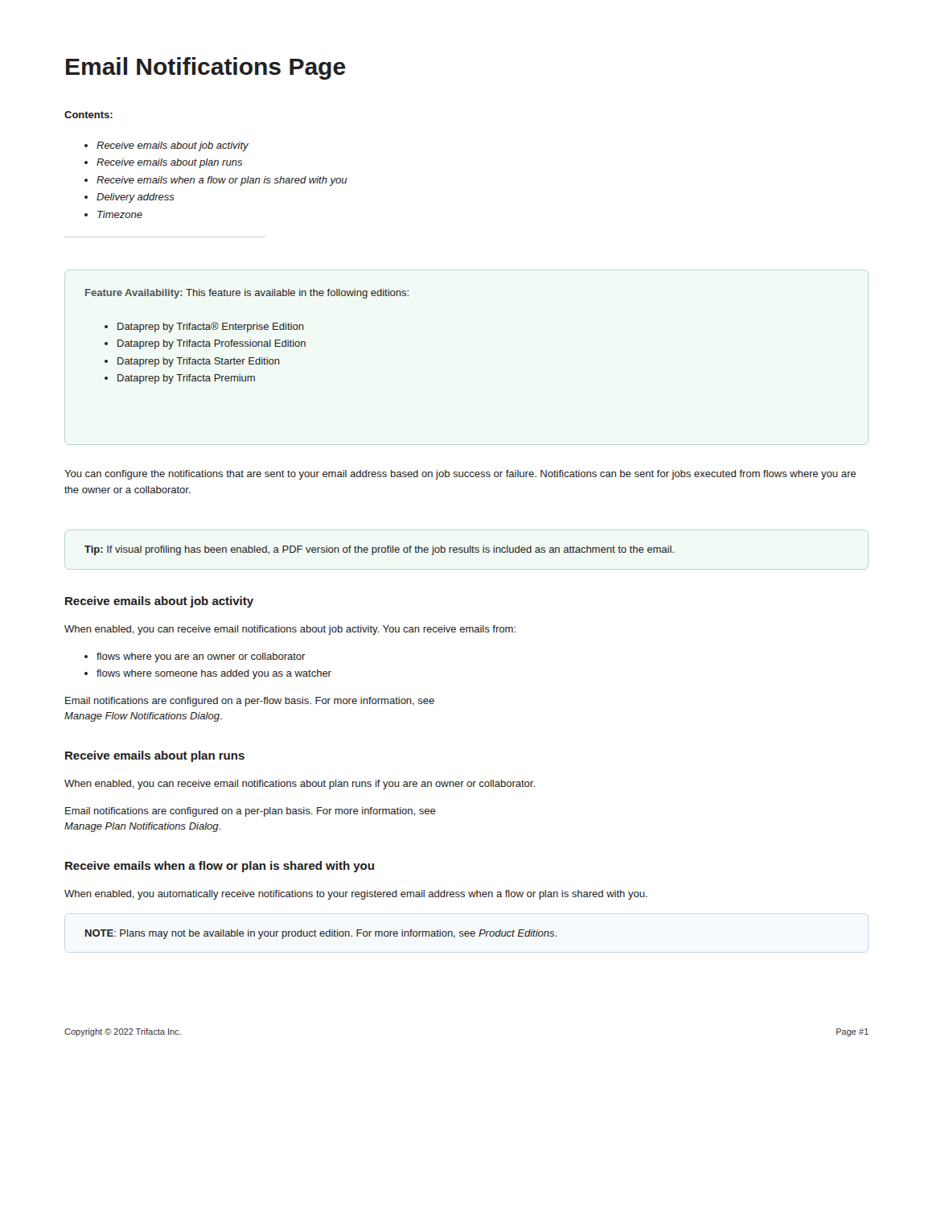Email Notifications Page
Contents:
Receive emails about job activity
Receive emails about plan runs
Receive emails when a flow or plan is shared with you
Delivery address
Timezone
Feature Availability: This feature is available in the following editions:
Dataprep by Trifacta® Enterprise Edition
Dataprep by Trifacta Professional Edition
Dataprep by Trifacta Starter Edition
Dataprep by Trifacta Premium
You can configure the notifications that are sent to your email address based on job success or failure. Notifications can be sent for jobs executed from flows where you are the owner or a collaborator.
Tip: If visual profiling has been enabled, a PDF version of the profile of the job results is included as an attachment to the email.
Receive emails about job activity
When enabled, you can receive email notifications about job activity. You can receive emails from:
flows where you are an owner or collaborator
flows where someone has added you as a watcher
Email notifications are configured on a per-flow basis. For more information, see
Manage Flow Notifications Dialog.
Receive emails about plan runs
When enabled, you can receive email notifications about plan runs if you are an owner or collaborator.
Email notifications are configured on a per-plan basis. For more information, see
Manage Plan Notifications Dialog.
Receive emails when a flow or plan is shared with you
When enabled, you automatically receive notifications to your registered email address when a flow or plan is shared with you.
NOTE: Plans may not be available in your product edition. For more information, see Product Editions.
Copyright © 2022 Trifacta Inc. Page #1